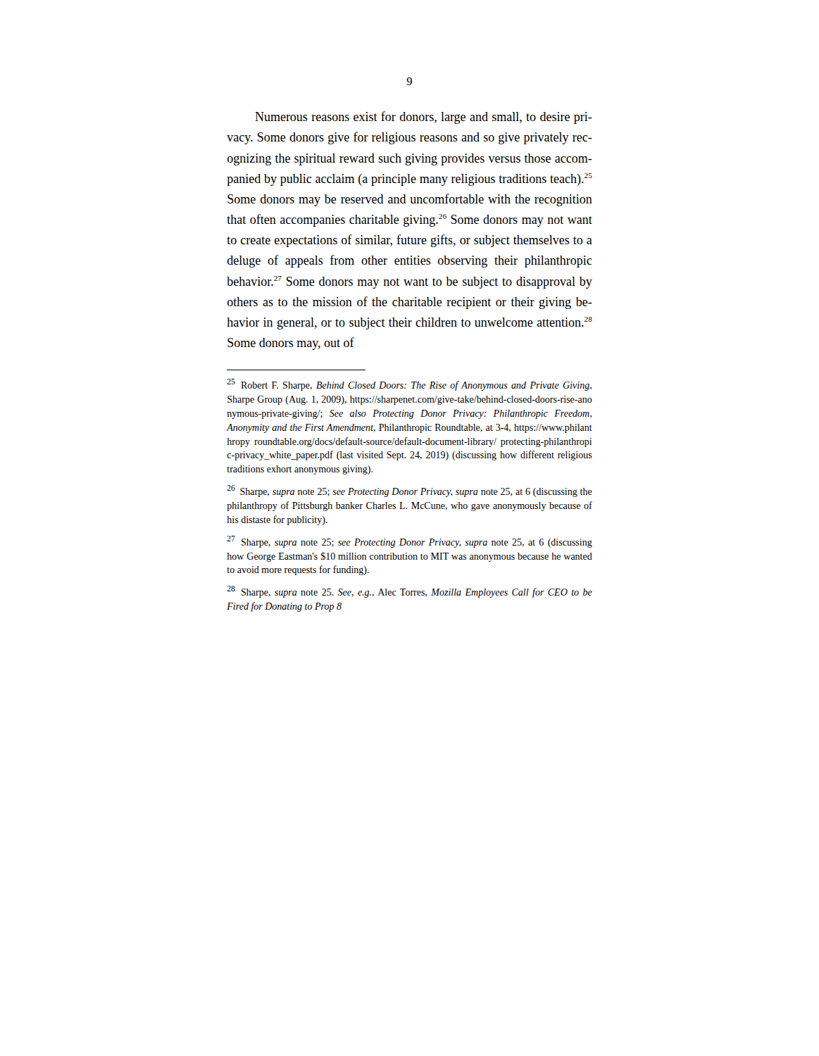9
Numerous reasons exist for donors, large and small, to desire privacy. Some donors give for religious reasons and so give privately recognizing the spiritual reward such giving provides versus those accompanied by public acclaim (a principle many religious traditions teach).25 Some donors may be reserved and uncomfortable with the recognition that often accompanies charitable giving.26 Some donors may not want to create expectations of similar, future gifts, or subject themselves to a deluge of appeals from other entities observing their philanthropic behavior.27 Some donors may not want to be subject to disapproval by others as to the mission of the charitable recipient or their giving behavior in general, or to subject their children to unwelcome attention.28 Some donors may, out of
25 Robert F. Sharpe, Behind Closed Doors: The Rise of Anonymous and Private Giving, Sharpe Group (Aug. 1, 2009), https://sharpenet.com/give-take/behind-closed-doors-rise-anonymous-private-giving/; See also Protecting Donor Privacy: Philanthropic Freedom, Anonymity and the First Amendment, Philanthropic Roundtable, at 3-4, https://www.philanthropy roundtable.org/docs/default-source/default-document-library/ protecting-philanthropic-privacy_white_paper.pdf (last visited Sept. 24, 2019) (discussing how different religious traditions exhort anonymous giving).
26 Sharpe, supra note 25; see Protecting Donor Privacy, supra note 25, at 6 (discussing the philanthropy of Pittsburgh banker Charles L. McCune, who gave anonymously because of his distaste for publicity).
27 Sharpe, supra note 25; see Protecting Donor Privacy, supra note 25, at 6 (discussing how George Eastman's $10 million contribution to MIT was anonymous because he wanted to avoid more requests for funding).
28 Sharpe, supra note 25. See, e.g., Alec Torres, Mozilla Employees Call for CEO to be Fired for Donating to Prop 8